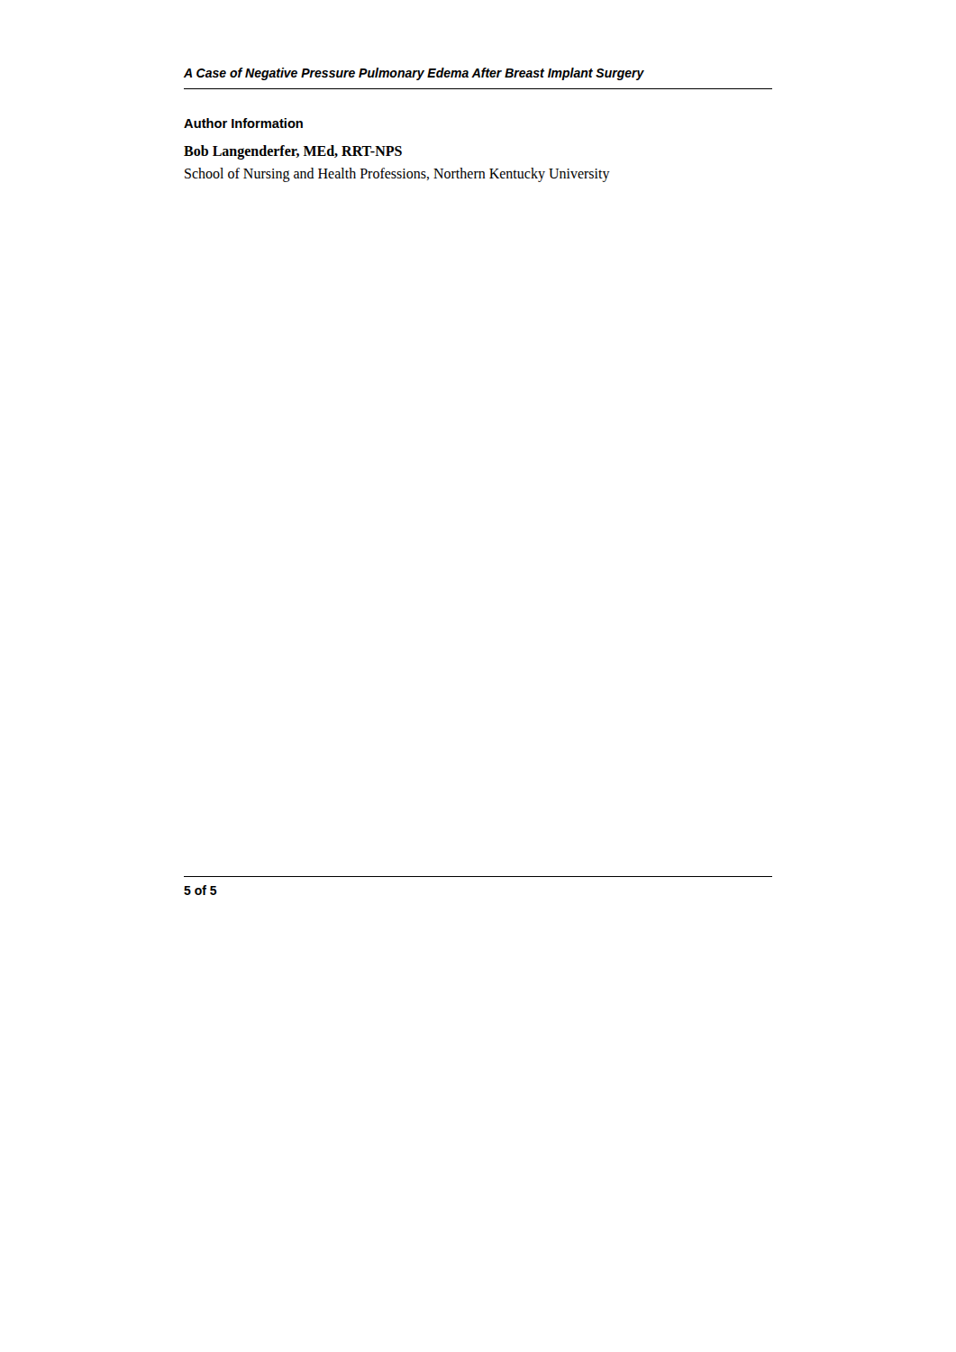A Case of Negative Pressure Pulmonary Edema After Breast Implant Surgery
Author Information
Bob Langenderfer, MEd, RRT-NPS
School of Nursing and Health Professions, Northern Kentucky University
5 of 5